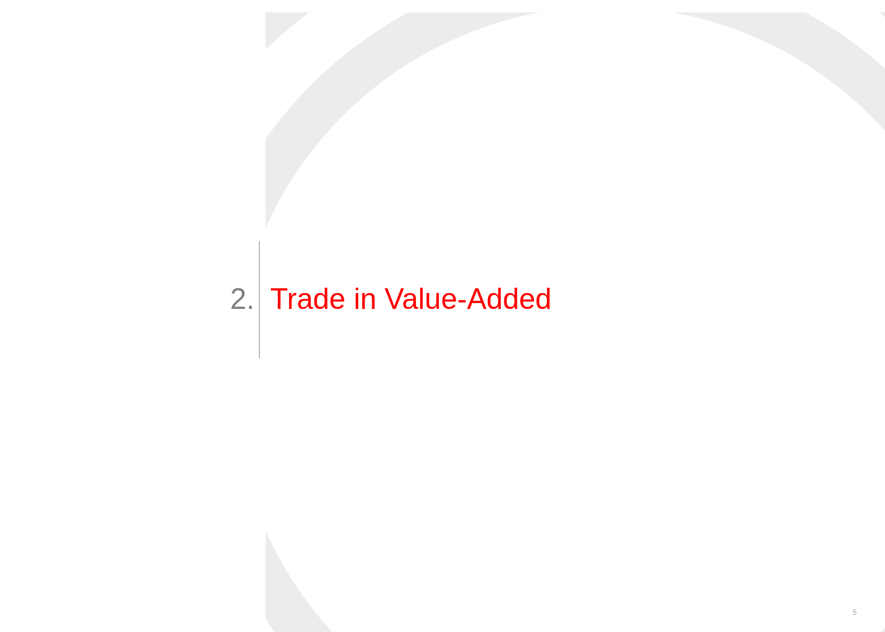2.
Trade in Value-Added
5